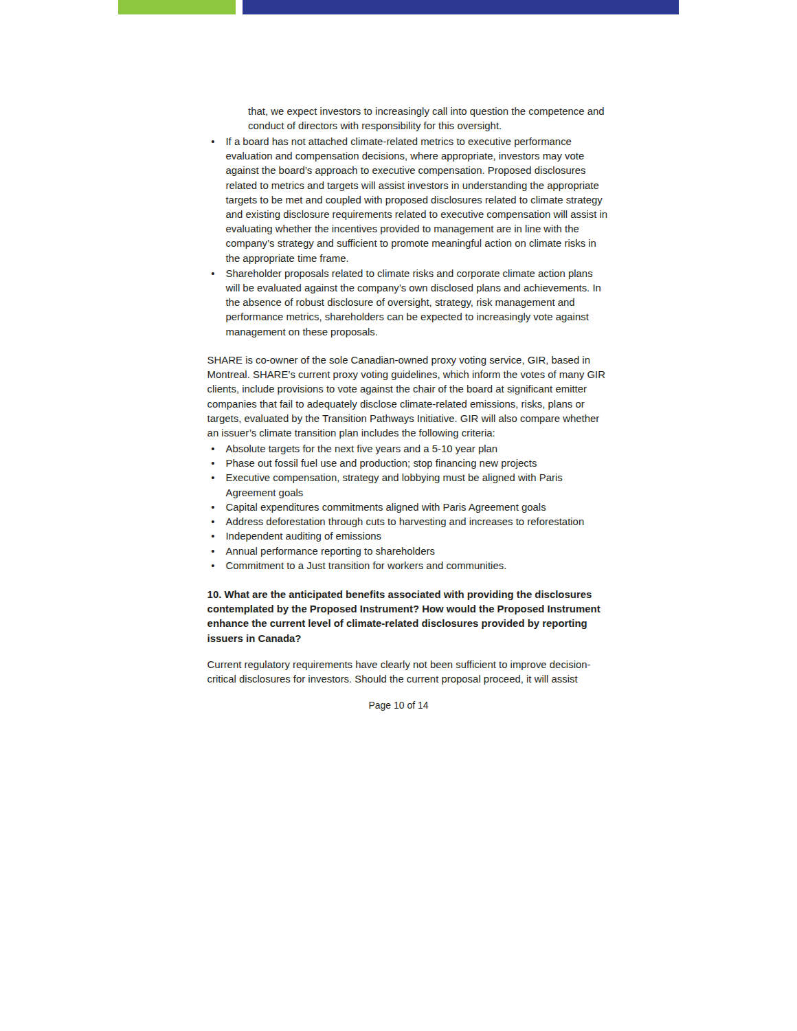that, we expect investors to increasingly call into question the competence and conduct of directors with responsibility for this oversight.
If a board has not attached climate-related metrics to executive performance evaluation and compensation decisions, where appropriate, investors may vote against the board’s approach to executive compensation. Proposed disclosures related to metrics and targets will assist investors in understanding the appropriate targets to be met and coupled with proposed disclosures related to climate strategy and existing disclosure requirements related to executive compensation will assist in evaluating whether the incentives provided to management are in line with the company’s strategy and sufficient to promote meaningful action on climate risks in the appropriate time frame.
Shareholder proposals related to climate risks and corporate climate action plans will be evaluated against the company’s own disclosed plans and achievements. In the absence of robust disclosure of oversight, strategy, risk management and performance metrics, shareholders can be expected to increasingly vote against management on these proposals.
SHARE is co-owner of the sole Canadian-owned proxy voting service, GIR, based in Montreal. SHARE’s current proxy voting guidelines, which inform the votes of many GIR clients, include provisions to vote against the chair of the board at significant emitter companies that fail to adequately disclose climate-related emissions, risks, plans or targets, evaluated by the Transition Pathways Initiative. GIR will also compare whether an issuer’s climate transition plan includes the following criteria:
Absolute targets for the next five years and a 5-10 year plan
Phase out fossil fuel use and production; stop financing new projects
Executive compensation, strategy and lobbying must be aligned with Paris Agreement goals
Capital expenditures commitments aligned with Paris Agreement goals
Address deforestation through cuts to harvesting and increases to reforestation
Independent auditing of emissions
Annual performance reporting to shareholders
Commitment to a Just transition for workers and communities.
10. What are the anticipated benefits associated with providing the disclosures contemplated by the Proposed Instrument? How would the Proposed Instrument enhance the current level of climate-related disclosures provided by reporting issuers in Canada?
Current regulatory requirements have clearly not been sufficient to improve decision-critical disclosures for investors. Should the current proposal proceed, it will assist
Page 10 of 14